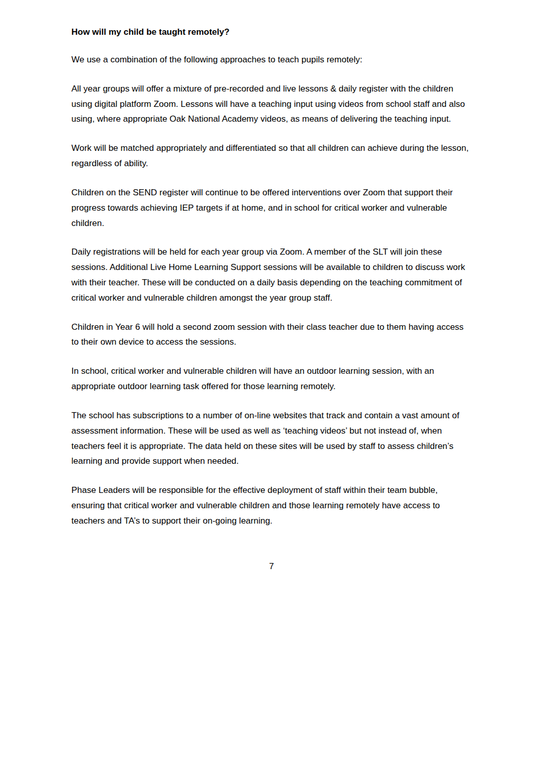How will my child be taught remotely?
We use a combination of the following approaches to teach pupils remotely:
All year groups will offer a mixture of pre-recorded and live lessons & daily register with the children using digital platform Zoom. Lessons will have a teaching input using videos from school staff and also using, where appropriate Oak National Academy videos, as means of delivering the teaching input.
Work will be matched appropriately and differentiated so that all children can achieve during the lesson, regardless of ability.
Children on the SEND register will continue to be offered interventions over Zoom that support their progress towards achieving IEP targets if at home, and in school for critical worker and vulnerable children.
Daily registrations will be held for each year group via Zoom. A member of the SLT will join these sessions. Additional Live Home Learning Support sessions will be available to children to discuss work with their teacher. These will be conducted on a daily basis depending on the teaching commitment of critical worker and vulnerable children amongst the year group staff.
Children in Year 6 will hold a second zoom session with their class teacher due to them having access to their own device to access the sessions.
In school, critical worker and vulnerable children will have an outdoor learning session, with an appropriate outdoor learning task offered for those learning remotely.
The school has subscriptions to a number of on-line websites that track and contain a vast amount of assessment information. These will be used as well as ‘teaching videos’ but not instead of, when teachers feel it is appropriate. The data held on these sites will be used by staff to assess children’s learning and provide support when needed.
Phase Leaders will be responsible for the effective deployment of staff within their team bubble, ensuring that critical worker and vulnerable children and those learning remotely have access to teachers and TA’s to support their on-going learning.
7